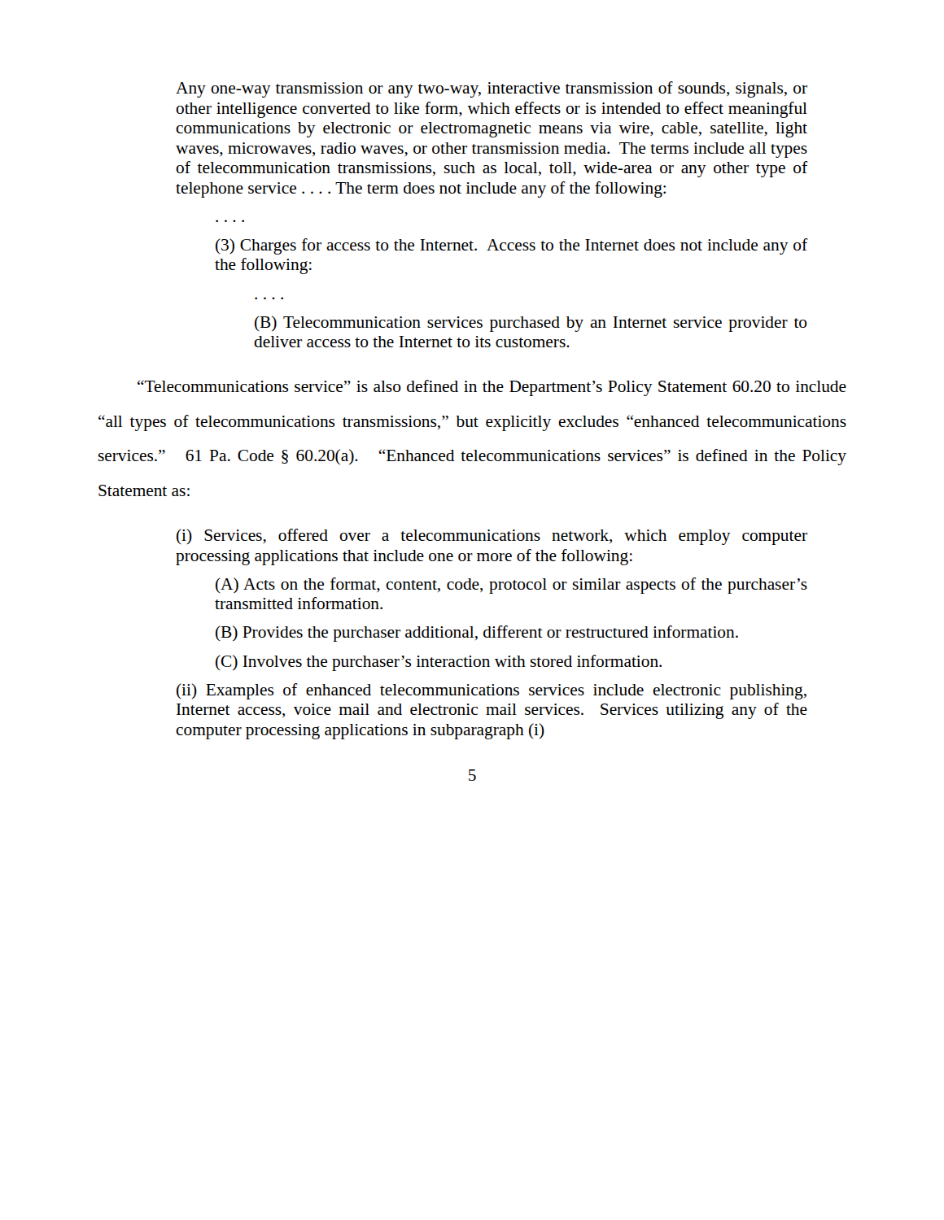Any one-way transmission or any two-way, interactive transmission of sounds, signals, or other intelligence converted to like form, which effects or is intended to effect meaningful communications by electronic or electromagnetic means via wire, cable, satellite, light waves, microwaves, radio waves, or other transmission media. The terms include all types of telecommunication transmissions, such as local, toll, wide-area or any other type of telephone service . . . . The term does not include any of the following:
. . . .
(3) Charges for access to the Internet. Access to the Internet does not include any of the following:
. . . .
(B) Telecommunication services purchased by an Internet service provider to deliver access to the Internet to its customers.
“Telecommunications service” is also defined in the Department’s Policy Statement 60.20 to include “all types of telecommunications transmissions,” but explicitly excludes “enhanced telecommunications services.” 61 Pa. Code § 60.20(a). “Enhanced telecommunications services” is defined in the Policy Statement as:
(i) Services, offered over a telecommunications network, which employ computer processing applications that include one or more of the following:
(A) Acts on the format, content, code, protocol or similar aspects of the purchaser’s transmitted information.
(B) Provides the purchaser additional, different or restructured information.
(C) Involves the purchaser’s interaction with stored information.
(ii) Examples of enhanced telecommunications services include electronic publishing, Internet access, voice mail and electronic mail services. Services utilizing any of the computer processing applications in subparagraph (i)
5